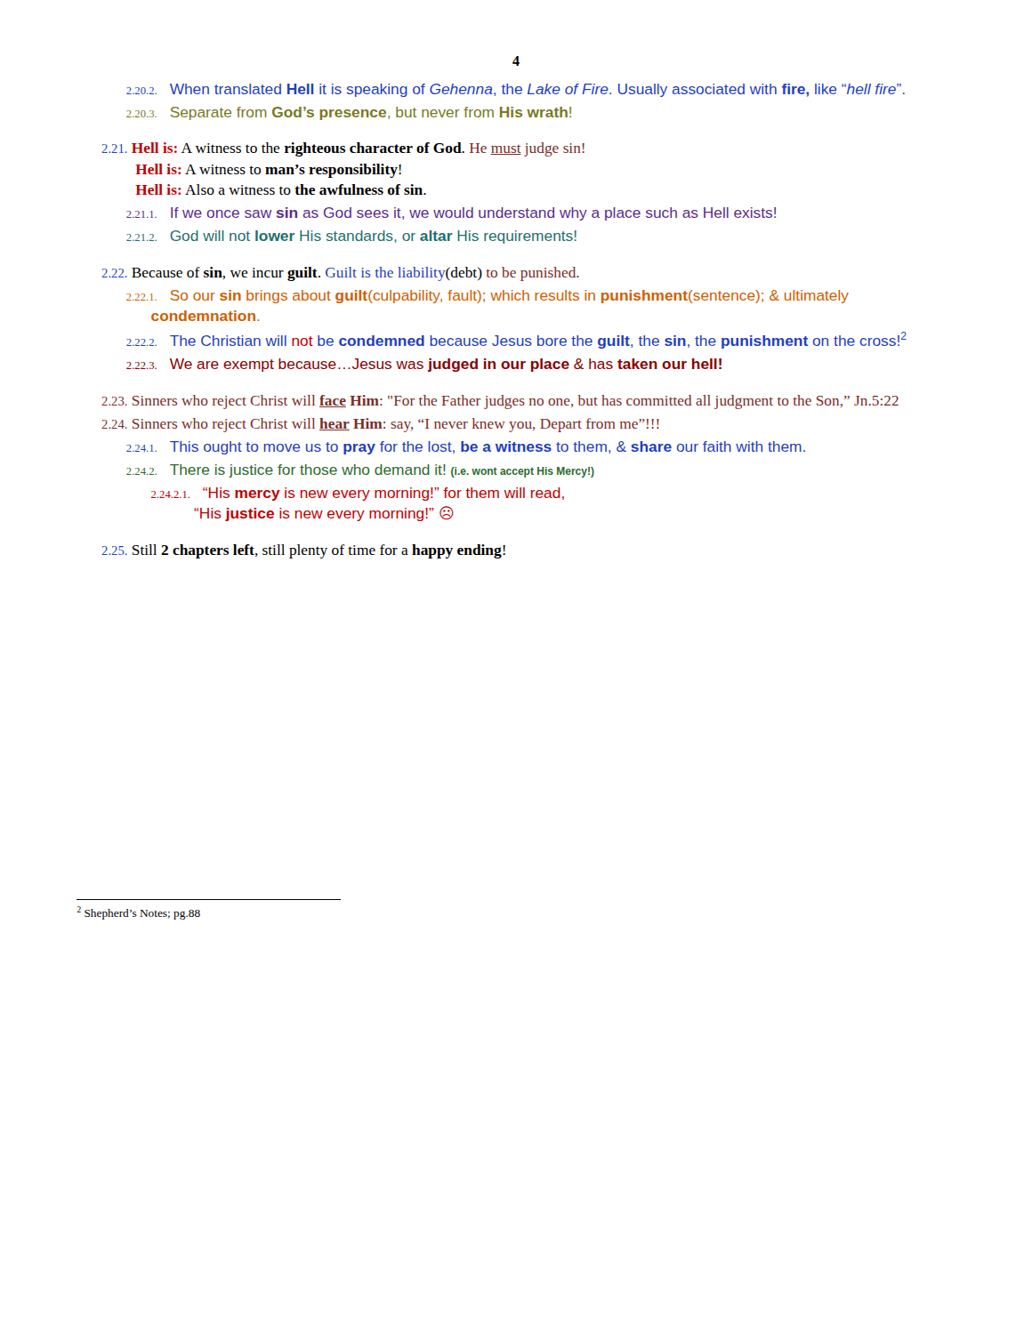4
2.20.2. When translated Hell it is speaking of Gehenna, the Lake of Fire. Usually associated with fire, like “hell fire”.
2.20.3. Separate from God’s presence, but never from His wrath!
2.21. Hell is: A witness to the righteous character of God. He must judge sin!
Hell is: A witness to man’s responsibility!
Hell is: Also a witness to the awfulness of sin.
2.21.1. If we once saw sin as God sees it, we would understand why a place such as Hell exists!
2.21.2. God will not lower His standards, or altar His requirements!
2.22. Because of sin, we incur guilt. Guilt is the liability(debt) to be punished.
2.22.1. So our sin brings about guilt(culpability, fault); which results in punishment(sentence); & ultimately condemnation.
2.22.2. The Christian will not be condemned because Jesus bore the guilt, the sin, the punishment on the cross!2
2.22.3. We are exempt because…Jesus was judged in our place & has taken our hell!
2.23. Sinners who reject Christ will face Him: "For the Father judges no one, but has committed all judgment to the Son,” Jn.5:22
2.24. Sinners who reject Christ will hear Him: say, “I never knew you, Depart from me”!!!
2.24.1. This ought to move us to pray for the lost, be a witness to them, & share our faith with them.
2.24.2. There is justice for those who demand it! (i.e. wont accept His Mercy!)
2.24.2.1. “His mercy is new every morning!” for them will read,
“His justice is new every morning!” ☹
2.25. Still 2 chapters left, still plenty of time for a happy ending!
2 Shepherd’s Notes; pg.88